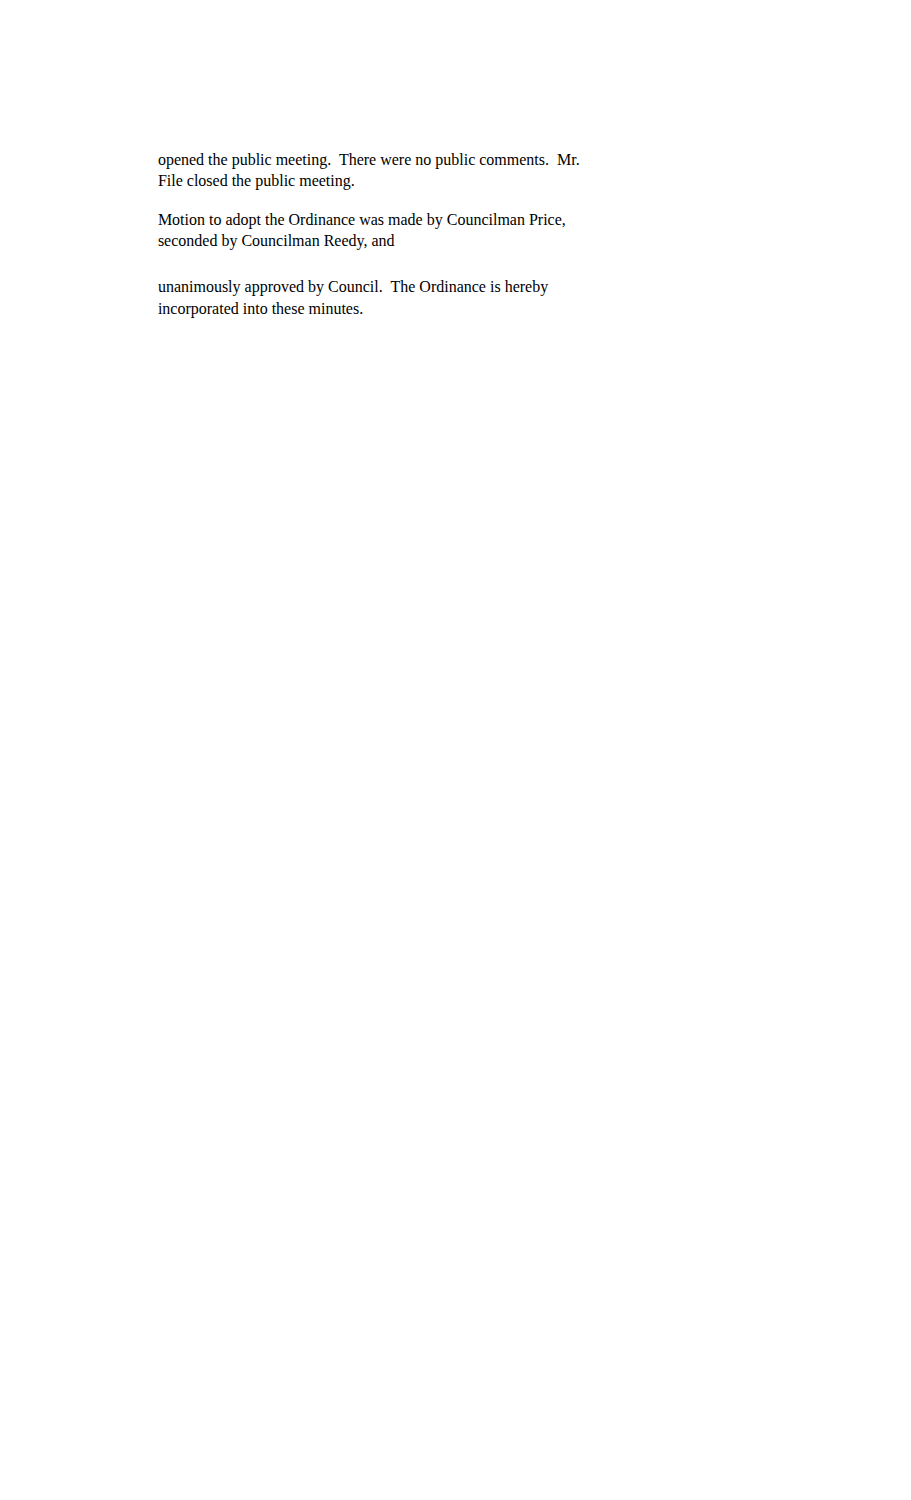opened the public meeting. There were no public comments. Mr. File closed the public meeting.
Motion to adopt the Ordinance was made by Councilman Price, seconded by Councilman Reedy, and
unanimously approved by Council. The Ordinance is hereby incorporated into these minutes.